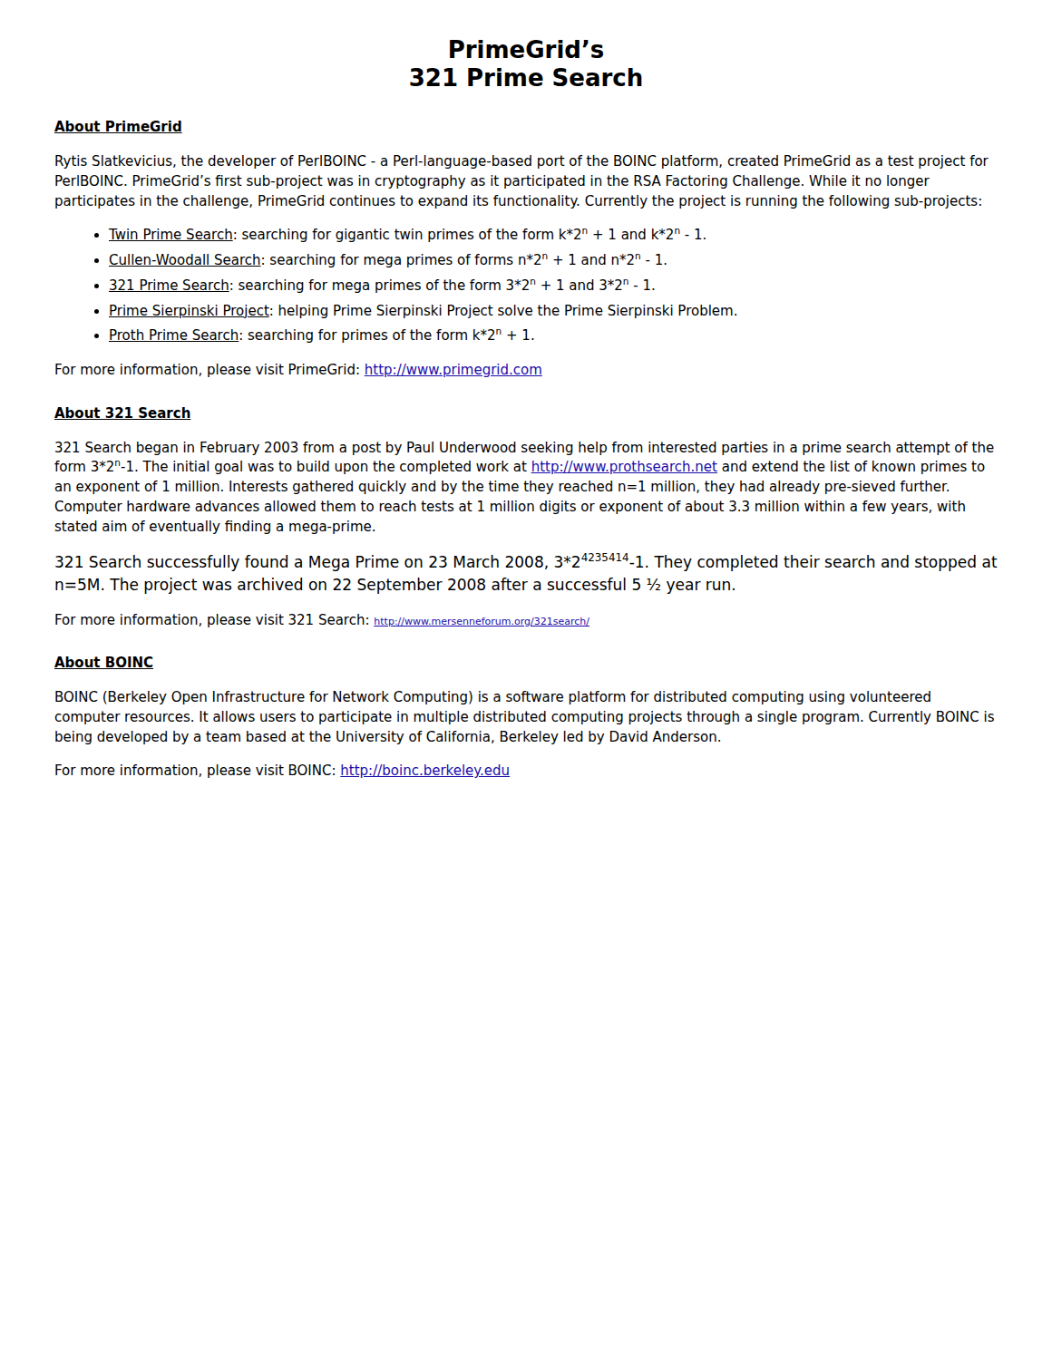PrimeGrid’s
321 Prime Search
About PrimeGrid
Rytis Slatkevicius, the developer of PerlBOINC - a Perl-language-based port of the BOINC platform, created PrimeGrid as a test project for PerlBOINC. PrimeGrid’s first sub-project was in cryptography as it participated in the RSA Factoring Challenge. While it no longer participates in the challenge, PrimeGrid continues to expand its functionality. Currently the project is running the following sub-projects:
Twin Prime Search: searching for gigantic twin primes of the form k*2n + 1 and k*2n - 1.
Cullen-Woodall Search: searching for mega primes of forms n*2n + 1 and n*2n - 1.
321 Prime Search: searching for mega primes of the form 3*2n + 1 and 3*2n - 1.
Prime Sierpinski Project: helping Prime Sierpinski Project solve the Prime Sierpinski Problem.
Proth Prime Search: searching for primes of the form k*2n + 1.
For more information, please visit PrimeGrid: http://www.primegrid.com
About 321 Search
321 Search began in February 2003 from a post by Paul Underwood seeking help from interested parties in a prime search attempt of the form 3*2n-1. The initial goal was to build upon the completed work at http://www.prothsearch.net and extend the list of known primes to an exponent of 1 million. Interests gathered quickly and by the time they reached n=1 million, they had already pre-sieved further. Computer hardware advances allowed them to reach tests at 1 million digits or exponent of about 3.3 million within a few years, with stated aim of eventually finding a mega-prime.
321 Search successfully found a Mega Prime on 23 March 2008, 3*24235414-1. They completed their search and stopped at n=5M. The project was archived on 22 September 2008 after a successful 5 ½ year run.
For more information, please visit 321 Search: http://www.mersenneforum.org/321search/
About BOINC
BOINC (Berkeley Open Infrastructure for Network Computing) is a software platform for distributed computing using volunteered computer resources. It allows users to participate in multiple distributed computing projects through a single program. Currently BOINC is being developed by a team based at the University of California, Berkeley led by David Anderson.
For more information, please visit BOINC: http://boinc.berkeley.edu